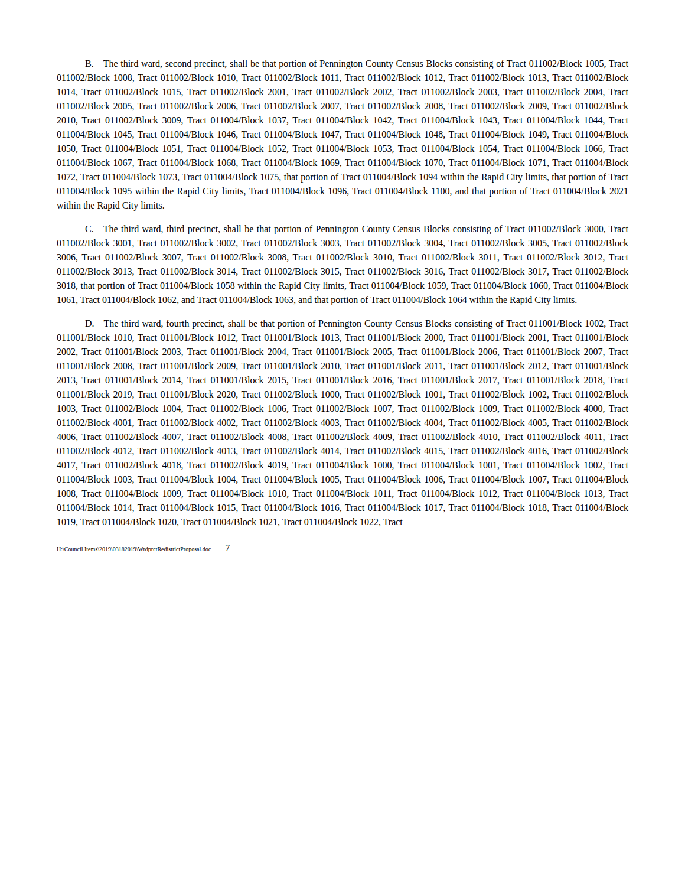B. The third ward, second precinct, shall be that portion of Pennington County Census Blocks consisting of Tract 011002/Block 1005, Tract 011002/Block 1008, Tract 011002/Block 1010, Tract 011002/Block 1011, Tract 011002/Block 1012, Tract 011002/Block 1013, Tract 011002/Block 1014, Tract 011002/Block 1015, Tract 011002/Block 2001, Tract 011002/Block 2002, Tract 011002/Block 2003, Tract 011002/Block 2004, Tract 011002/Block 2005, Tract 011002/Block 2006, Tract 011002/Block 2007, Tract 011002/Block 2008, Tract 011002/Block 2009, Tract 011002/Block 2010, Tract 011002/Block 3009, Tract 011004/Block 1037, Tract 011004/Block 1042, Tract 011004/Block 1043, Tract 011004/Block 1044, Tract 011004/Block 1045, Tract 011004/Block 1046, Tract 011004/Block 1047, Tract 011004/Block 1048, Tract 011004/Block 1049, Tract 011004/Block 1050, Tract 011004/Block 1051, Tract 011004/Block 1052, Tract 011004/Block 1053, Tract 011004/Block 1054, Tract 011004/Block 1066, Tract 011004/Block 1067, Tract 011004/Block 1068, Tract 011004/Block 1069, Tract 011004/Block 1070, Tract 011004/Block 1071, Tract 011004/Block 1072, Tract 011004/Block 1073, Tract 011004/Block 1075, that portion of Tract 011004/Block 1094 within the Rapid City limits, that portion of Tract 011004/Block 1095 within the Rapid City limits, Tract 011004/Block 1096, Tract 011004/Block 1100, and that portion of Tract 011004/Block 2021 within the Rapid City limits.
C. The third ward, third precinct, shall be that portion of Pennington County Census Blocks consisting of Tract 011002/Block 3000, Tract 011002/Block 3001, Tract 011002/Block 3002, Tract 011002/Block 3003, Tract 011002/Block 3004, Tract 011002/Block 3005, Tract 011002/Block 3006, Tract 011002/Block 3007, Tract 011002/Block 3008, Tract 011002/Block 3010, Tract 011002/Block 3011, Tract 011002/Block 3012, Tract 011002/Block 3013, Tract 011002/Block 3014, Tract 011002/Block 3015, Tract 011002/Block 3016, Tract 011002/Block 3017, Tract 011002/Block 3018, that portion of Tract 011004/Block 1058 within the Rapid City limits, Tract 011004/Block 1059, Tract 011004/Block 1060, Tract 011004/Block 1061, Tract 011004/Block 1062, and Tract 011004/Block 1063, and that portion of Tract 011004/Block 1064 within the Rapid City limits.
D. The third ward, fourth precinct, shall be that portion of Pennington County Census Blocks consisting of Tract 011001/Block 1002, Tract 011001/Block 1010, Tract 011001/Block 1012, Tract 011001/Block 1013, Tract 011001/Block 2000, Tract 011001/Block 2001, Tract 011001/Block 2002, Tract 011001/Block 2003, Tract 011001/Block 2004, Tract 011001/Block 2005, Tract 011001/Block 2006, Tract 011001/Block 2007, Tract 011001/Block 2008, Tract 011001/Block 2009, Tract 011001/Block 2010, Tract 011001/Block 2011, Tract 011001/Block 2012, Tract 011001/Block 2013, Tract 011001/Block 2014, Tract 011001/Block 2015, Tract 011001/Block 2016, Tract 011001/Block 2017, Tract 011001/Block 2018, Tract 011001/Block 2019, Tract 011001/Block 2020, Tract 011002/Block 1000, Tract 011002/Block 1001, Tract 011002/Block 1002, Tract 011002/Block 1003, Tract 011002/Block 1004, Tract 011002/Block 1006, Tract 011002/Block 1007, Tract 011002/Block 1009, Tract 011002/Block 4000, Tract 011002/Block 4001, Tract 011002/Block 4002, Tract 011002/Block 4003, Tract 011002/Block 4004, Tract 011002/Block 4005, Tract 011002/Block 4006, Tract 011002/Block 4007, Tract 011002/Block 4008, Tract 011002/Block 4009, Tract 011002/Block 4010, Tract 011002/Block 4011, Tract 011002/Block 4012, Tract 011002/Block 4013, Tract 011002/Block 4014, Tract 011002/Block 4015, Tract 011002/Block 4016, Tract 011002/Block 4017, Tract 011002/Block 4018, Tract 011002/Block 4019, Tract 011004/Block 1000, Tract 011004/Block 1001, Tract 011004/Block 1002, Tract 011004/Block 1003, Tract 011004/Block 1004, Tract 011004/Block 1005, Tract 011004/Block 1006, Tract 011004/Block 1007, Tract 011004/Block 1008, Tract 011004/Block 1009, Tract 011004/Block 1010, Tract 011004/Block 1011, Tract 011004/Block 1012, Tract 011004/Block 1013, Tract 011004/Block 1014, Tract 011004/Block 1015, Tract 011004/Block 1016, Tract 011004/Block 1017, Tract 011004/Block 1018, Tract 011004/Block 1019, Tract 011004/Block 1020, Tract 011004/Block 1021, Tract 011004/Block 1022, Tract
H:\Council Items\2019\03182019\WrdprctRedistrictProposal.doc7